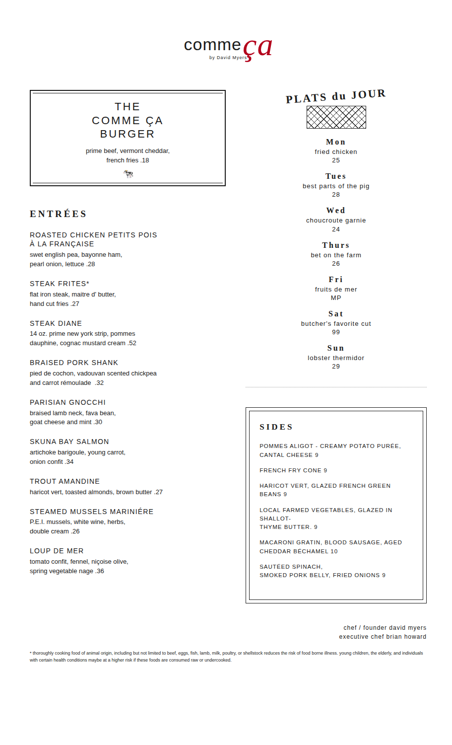commeça
by David Myers
The
Comme Ça
Burger
prime beef, vermont cheddar,
french fries .18
🐄
Entrées
Roasted Chicken Petits Pois
à la Française
swet english pea, bayonne ham,
pearl onion, lettuce .28
Steak Frites*
flat iron steak, maitre d' butter,
hand cut fries .27
Steak Diane
14 oz. prime new york strip, pommes
dauphine, cognac mustard cream .52
Braised Pork Shank
pied de cochon, vadouvan scented chickpea
and carrot rémoulade .32
Parisian Gnocchi
braised lamb neck, fava bean,
goat cheese and mint .30
Skuna Bay Salmon
artichoke barigoule, young carrot,
onion confit .34
Trout Amandine
haricot vert, toasted almonds, brown butter .27
Steamed Mussels Mariniére
P.E.I. mussels, white wine, herbs,
double cream .26
Loup de Mer
tomato confit, fennel, niçoise olive,
spring vegetable nage .36
Plats du Jour
Mon
fried chicken
25
Tues
best parts of the pig
28
Wed
choucroute garnie
24
Thurs
bet on the farm
26
Fri
fruits de mer
MP
Sat
butcher's favorite cut
99
Sun
lobster thermidor
29
Sides
Pommes Aligot - Creamy Potato Purée,
Cantal Cheese 9
French Fry Cone 9
Haricot Vert, Glazed French Green Beans 9
Local Farmed Vegetables, Glazed in Shallot-
Thyme Butter. 9
Macaroni Gratin, Blood Sausage, Aged
Cheddar Béchamel 10
Sautéed Spinach,
Smoked Pork Belly, Fried Onions 9
chef / founder david myers
executive chef brian howard
* thoroughly cooking food of animal origin, including but not limited to beef, eggs, fish, lamb, milk, poultry, or shellstock reduces the risk of food borne illness. young children, the elderly, and individuals with certain health conditions maybe at a higher risk if these foods are consumed raw or undercooked.